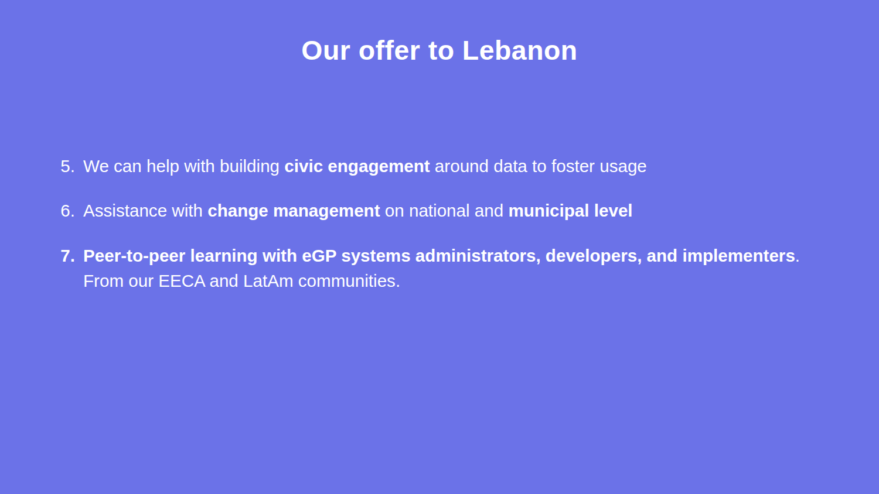Our offer to Lebanon
We can help with building civic engagement around data to foster usage
Assistance with change management on national and municipal level
Peer-to-peer learning with eGP systems administrators, developers, and implementers. From our EECA and LatAm communities.